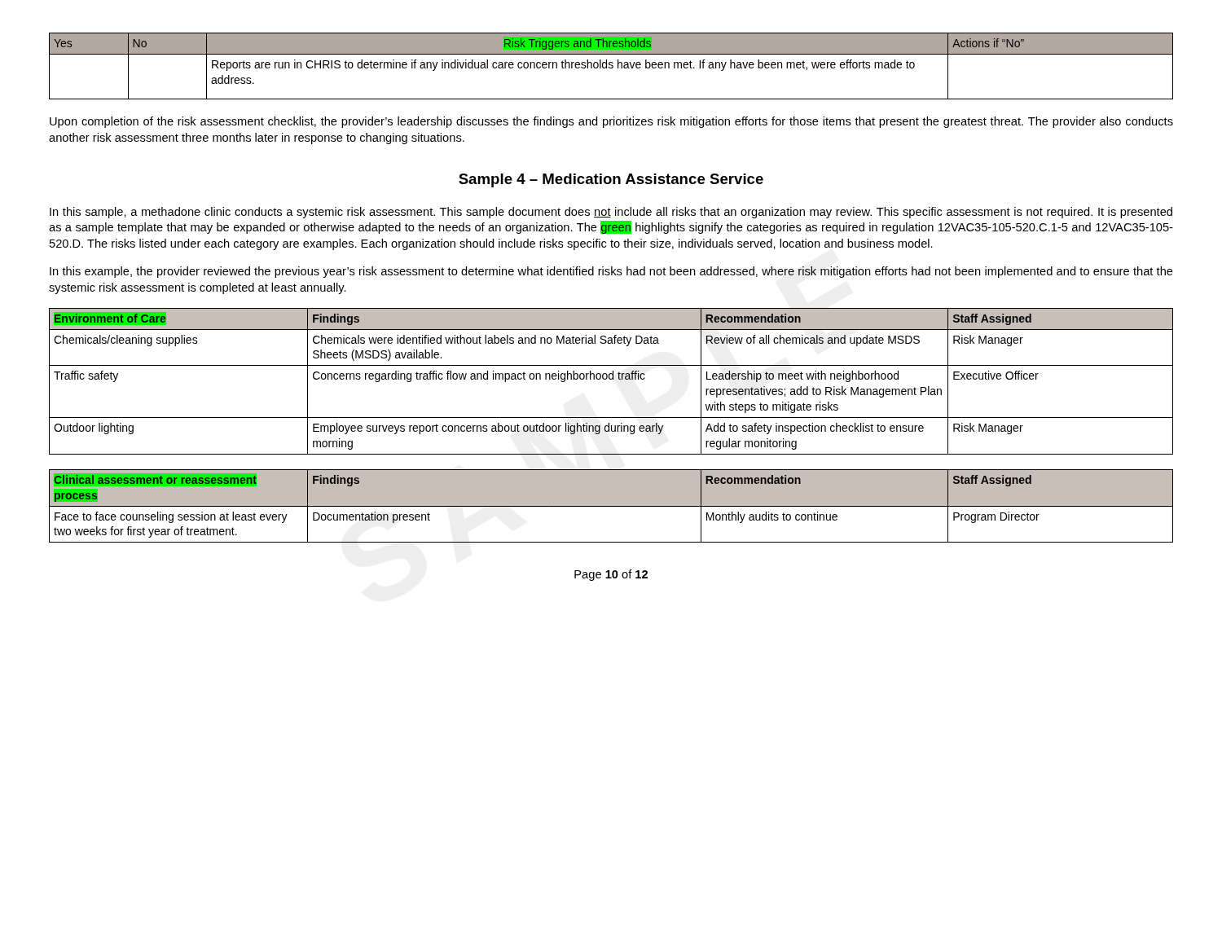SAMPLE
| Yes | No | Risk Triggers and Thresholds | Actions if “No” |
| | | Reports are run in CHRIS to determine if any individual care concern thresholds have been met. If any have been met, were efforts made to address. | |
Upon completion of the risk assessment checklist, the provider’s leadership discusses the findings and prioritizes risk mitigation efforts for those items that present the greatest threat. The provider also conducts another risk assessment three months later in response to changing situations.
Sample 4 – Medication Assistance Service
In this sample, a methadone clinic conducts a systemic risk assessment. This sample document does not include all risks that an organization may review. This specific assessment is not required. It is presented as a sample template that may be expanded or otherwise adapted to the needs of an organization. The green highlights signify the categories as required in regulation 12VAC35-105-520.C.1-5 and 12VAC35-105-520.D. The risks listed under each category are examples. Each organization should include risks specific to their size, individuals served, location and business model.
In this example, the provider reviewed the previous year’s risk assessment to determine what identified risks had not been addressed, where risk mitigation efforts had not been implemented and to ensure that the systemic risk assessment is completed at least annually.
| Environment of Care | Findings | Recommendation | Staff Assigned |
| --- | --- | --- | --- |
| Chemicals/cleaning supplies | Chemicals were identified without labels and no Material Safety Data Sheets (MSDS) available. | Review of all chemicals and update MSDS | Risk Manager |
| Traffic safety | Concerns regarding traffic flow and impact on neighborhood traffic | Leadership to meet with neighborhood representatives; add to Risk Management Plan with steps to mitigate risks | Executive Officer |
| Outdoor lighting | Employee surveys report concerns about outdoor lighting during early morning | Add to safety inspection checklist to ensure regular monitoring | Risk Manager |
| Clinical assessment or reassessment process | Findings | Recommendation | Staff Assigned |
| --- | --- | --- | --- |
| Face to face counseling session at least every two weeks for first year of treatment. | Documentation present | Monthly audits to continue | Program Director |
Page 10 of 12